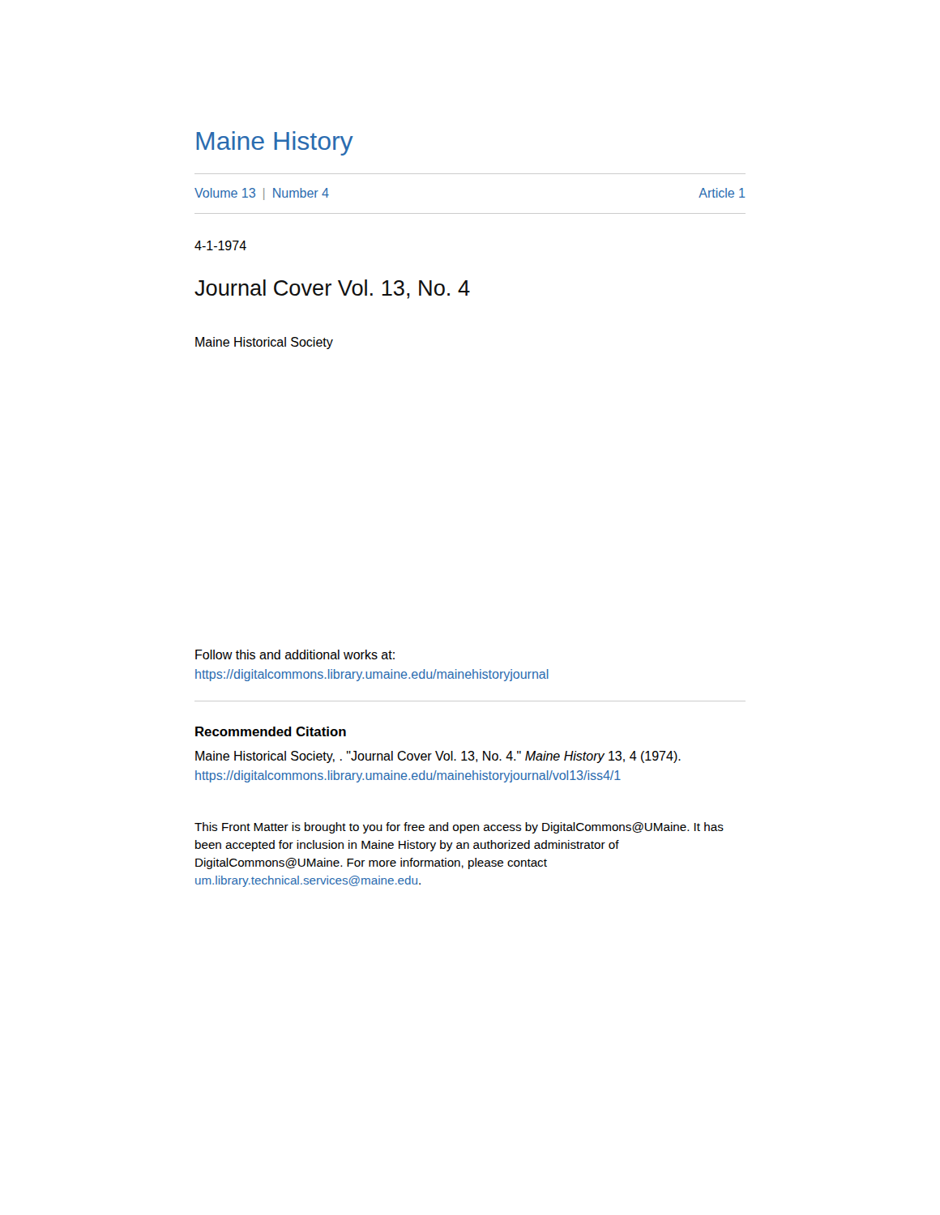Maine History
Volume 13|Number 4
Article 1
4-1-1974
Journal Cover Vol. 13, No. 4
Maine Historical Society
Follow this and additional works at: https://digitalcommons.library.umaine.edu/mainehistoryjournal
Recommended Citation
Maine Historical Society, . "Journal Cover Vol. 13, No. 4." Maine History 13, 4 (1974).
https://digitalcommons.library.umaine.edu/mainehistoryjournal/vol13/iss4/1
This Front Matter is brought to you for free and open access by DigitalCommons@UMaine. It has been accepted for inclusion in Maine History by an authorized administrator of DigitalCommons@UMaine. For more information, please contact um.library.technical.services@maine.edu.